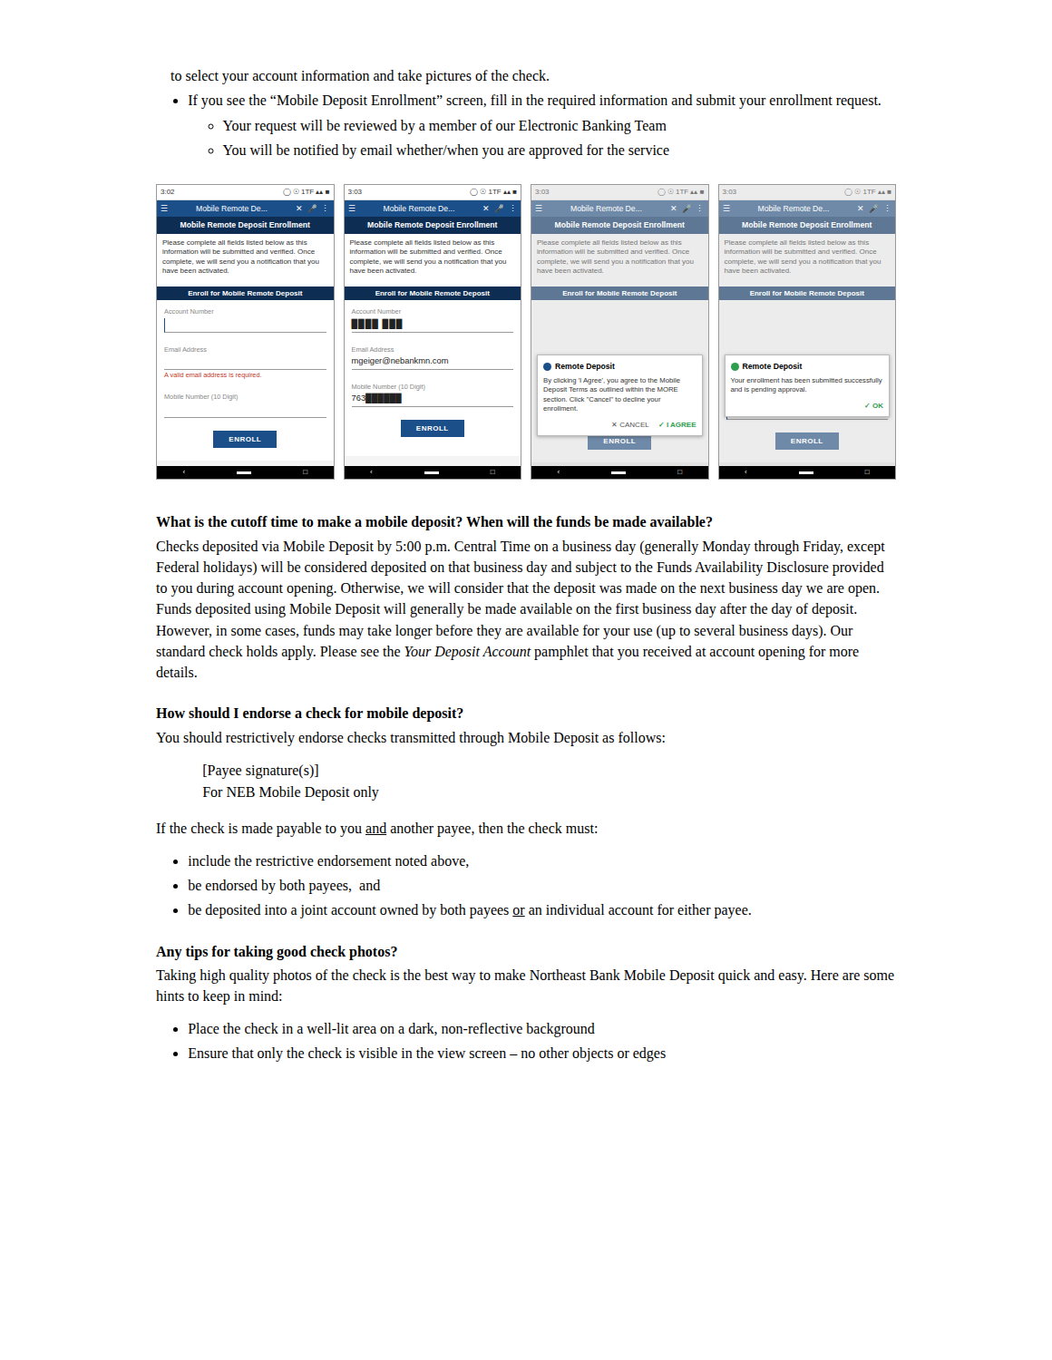to select your account information and take pictures of the check.
If you see the “Mobile Deposit Enrollment” screen, fill in the required information and submit your enrollment request.
Your request will be reviewed by a member of our Electronic Banking Team
You will be notified by email whether/when you are approved for the service
3:02◯ ☉ 1TF ▴▴ ■
☰Mobile Remote De...✕ 🎤 ⋮
Mobile Remote Deposit Enrollment
Please complete all fields listed below as this information will be submitted and verified. Once complete, we will send you a notification that you have been activated.
Enroll for Mobile Remote Deposit
Account Number
Email Address
A valid email address is required.
Mobile Number (10 Digit)
ENROLL
‹ □
3:03◯ ☉ 1TF ▴▴ ■
☰Mobile Remote De...✕ 🎤 ⋮
Mobile Remote Deposit Enrollment
Please complete all fields listed below as this information will be submitted and verified. Once complete, we will send you a notification that you have been activated.
Enroll for Mobile Remote Deposit
Account Number
████ ███
Email Address
mgeiger@nebankmn.com
Mobile Number (10 Digit)
763██████
ENROLL
‹ □
3:03◯ ☉ 1TF ▴▴ ■
☰Mobile Remote De...✕ 🎤 ⋮
Mobile Remote Deposit Enrollment
Please complete all fields listed below as this information will be submitted and verified. Once complete, we will send you a notification that you have been activated.
Enroll for Mobile Remote Deposit
Remote Deposit
By clicking 'I Agree', you agree to the Mobile Deposit Terms as outlined within the MORE section. Click "Cancel" to decline your enrollment.
✕ CANCEL✓ I AGREE
Mobile Number (10 Digit)
7636706082
ENROLL
‹ □
3:03◯ ☉ 1TF ▴▴ ■
☰Mobile Remote De...✕ 🎤 ⋮
Mobile Remote Deposit Enrollment
Please complete all fields listed below as this information will be submitted and verified. Once complete, we will send you a notification that you have been activated.
Enroll for Mobile Remote Deposit
Remote Deposit
Your enrollment has been submitted successfully and is pending approval.
✓ OK
Mobile Number (10 Digit)
7636706082
ENROLL
‹ □
What is the cutoff time to make a mobile deposit? When will the funds be made available?
Checks deposited via Mobile Deposit by 5:00 p.m. Central Time on a business day (generally Monday through Friday, except Federal holidays) will be considered deposited on that business day and subject to the Funds Availability Disclosure provided to you during account opening. Otherwise, we will consider that the deposit was made on the next business day we are open. Funds deposited using Mobile Deposit will generally be made available on the first business day after the day of deposit. However, in some cases, funds may take longer before they are available for your use (up to several business days). Our standard check holds apply. Please see the Your Deposit Account pamphlet that you received at account opening for more details.
How should I endorse a check for mobile deposit?
You should restrictively endorse checks transmitted through Mobile Deposit as follows:
[Payee signature(s)]
For NEB Mobile Deposit only
If the check is made payable to you and another payee, then the check must:
include the restrictive endorsement noted above,
be endorsed by both payees, and
be deposited into a joint account owned by both payees or an individual account for either payee.
Any tips for taking good check photos?
Taking high quality photos of the check is the best way to make Northeast Bank Mobile Deposit quick and easy. Here are some hints to keep in mind:
Place the check in a well-lit area on a dark, non-reflective background
Ensure that only the check is visible in the view screen – no other objects or edges